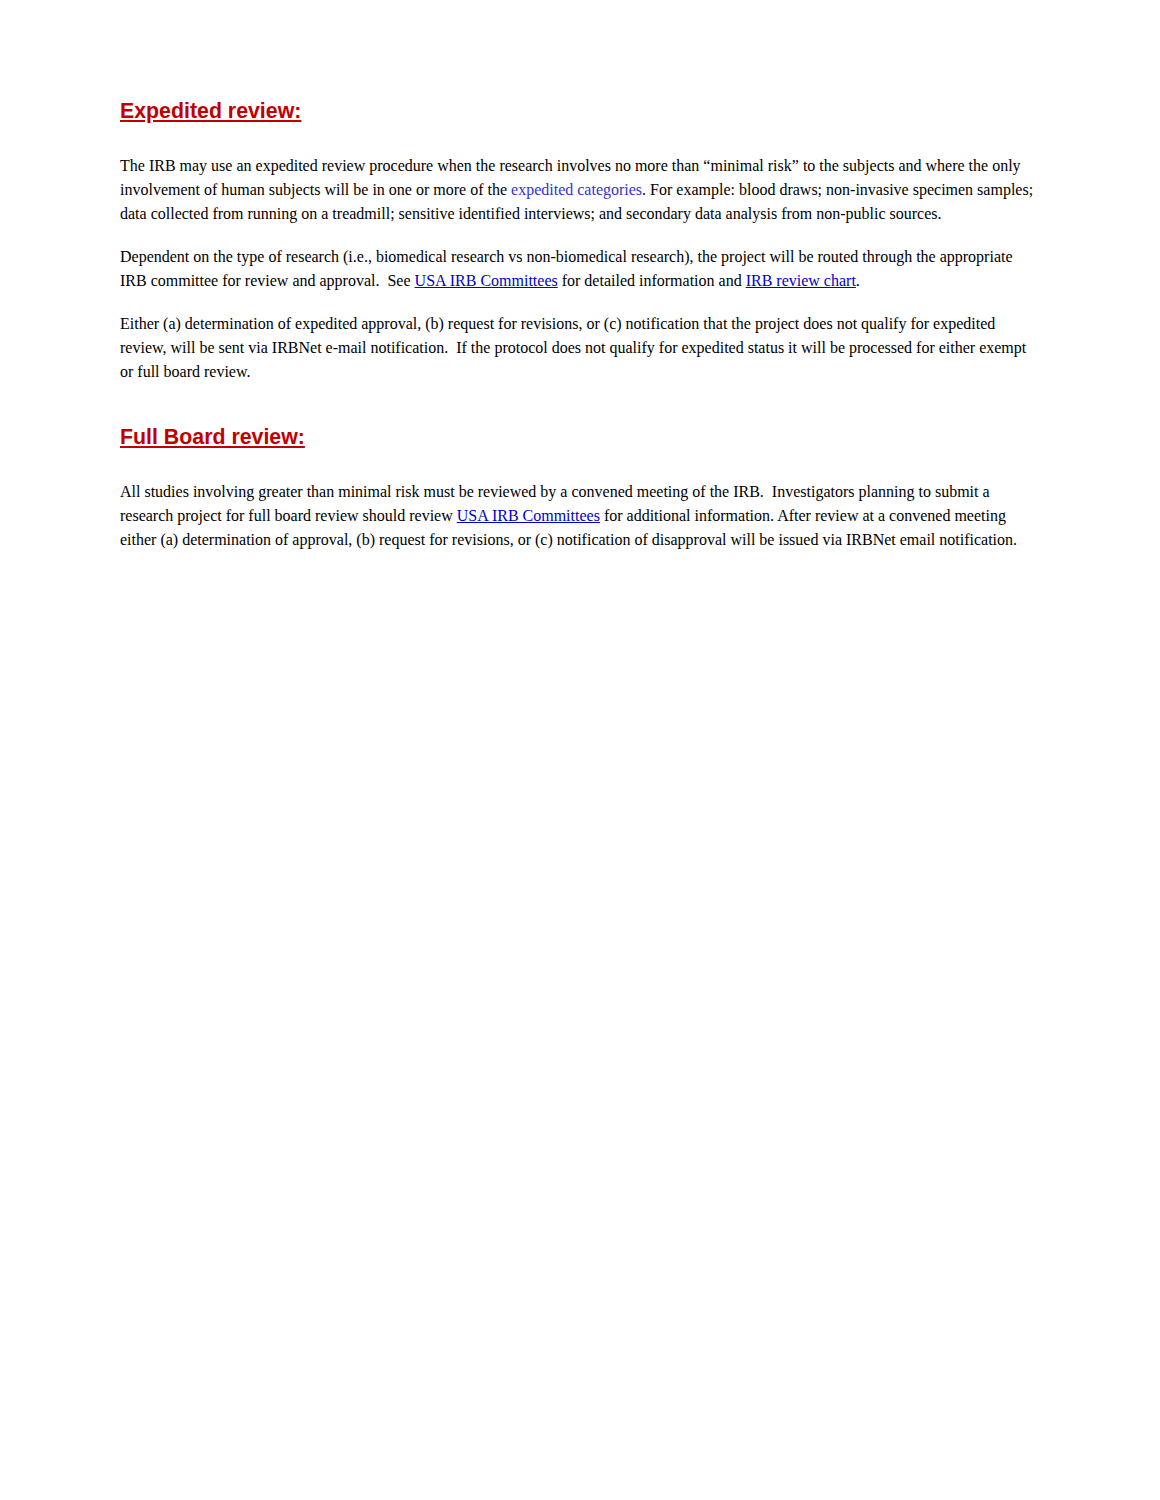Expedited review:
The IRB may use an expedited review procedure when the research involves no more than “minimal risk” to the subjects and where the only involvement of human subjects will be in one or more of the expedited categories. For example: blood draws; non-invasive specimen samples; data collected from running on a treadmill; sensitive identified interviews; and secondary data analysis from non-public sources.
Dependent on the type of research (i.e., biomedical research vs non-biomedical research), the project will be routed through the appropriate IRB committee for review and approval. See USA IRB Committees for detailed information and IRB review chart.
Either (a) determination of expedited approval, (b) request for revisions, or (c) notification that the project does not qualify for expedited review, will be sent via IRBNet e-mail notification. If the protocol does not qualify for expedited status it will be processed for either exempt or full board review.
Full Board review:
All studies involving greater than minimal risk must be reviewed by a convened meeting of the IRB. Investigators planning to submit a research project for full board review should review USA IRB Committees for additional information. After review at a convened meeting either (a) determination of approval, (b) request for revisions, or (c) notification of disapproval will be issued via IRBNet email notification.